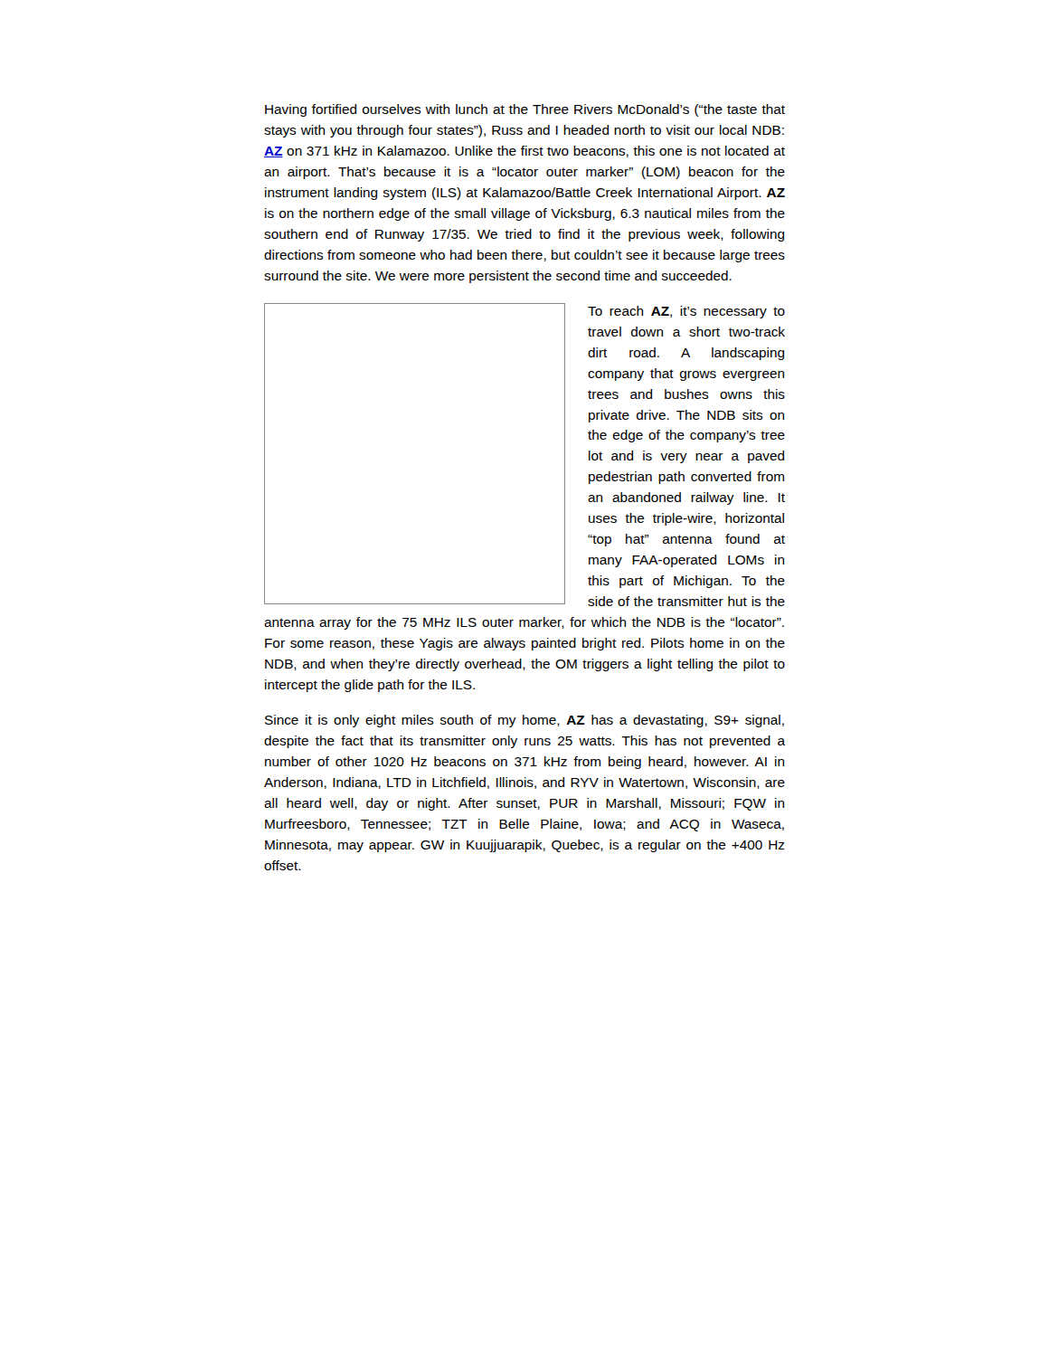Having fortified ourselves with lunch at the Three Rivers McDonald’s (“the taste that stays with you through four states”), Russ and I headed north to visit our local NDB: AZ on 371 kHz in Kalamazoo. Unlike the first two beacons, this one is not located at an airport. That’s because it is a “locator outer marker” (LOM) beacon for the instrument landing system (ILS) at Kalamazoo/Battle Creek International Airport. AZ is on the northern edge of the small village of Vicksburg, 6.3 nautical miles from the southern end of Runway 17/35. We tried to find it the previous week, following directions from someone who had been there, but couldn’t see it because large trees surround the site. We were more persistent the second time and succeeded.
To reach AZ, it’s necessary to travel down a short two-track dirt road. A landscaping company that grows evergreen trees and bushes owns this private drive. The NDB sits on the edge of the company’s tree lot and is very near a paved pedestrian path converted from an abandoned railway line. It uses the triple-wire, horizontal “top hat” antenna found at many FAA-operated LOMs in this part of Michigan. To the side of the transmitter hut is the antenna array for the 75 MHz ILS outer marker, for which the NDB is the “locator”. For some reason, these Yagis are always painted bright red. Pilots home in on the NDB, and when they’re directly overhead, the OM triggers a light telling the pilot to intercept the glide path for the ILS.
Since it is only eight miles south of my home, AZ has a devastating, S9+ signal, despite the fact that its transmitter only runs 25 watts. This has not prevented a number of other 1020 Hz beacons on 371 kHz from being heard, however. AI in Anderson, Indiana, LTD in Litchfield, Illinois, and RYV in Watertown, Wisconsin, are all heard well, day or night. After sunset, PUR in Marshall, Missouri; FQW in Murfreesboro, Tennessee; TZT in Belle Plaine, Iowa; and ACQ in Waseca, Minnesota, may appear. GW in Kuujjuarapik, Quebec, is a regular on the +400 Hz offset.